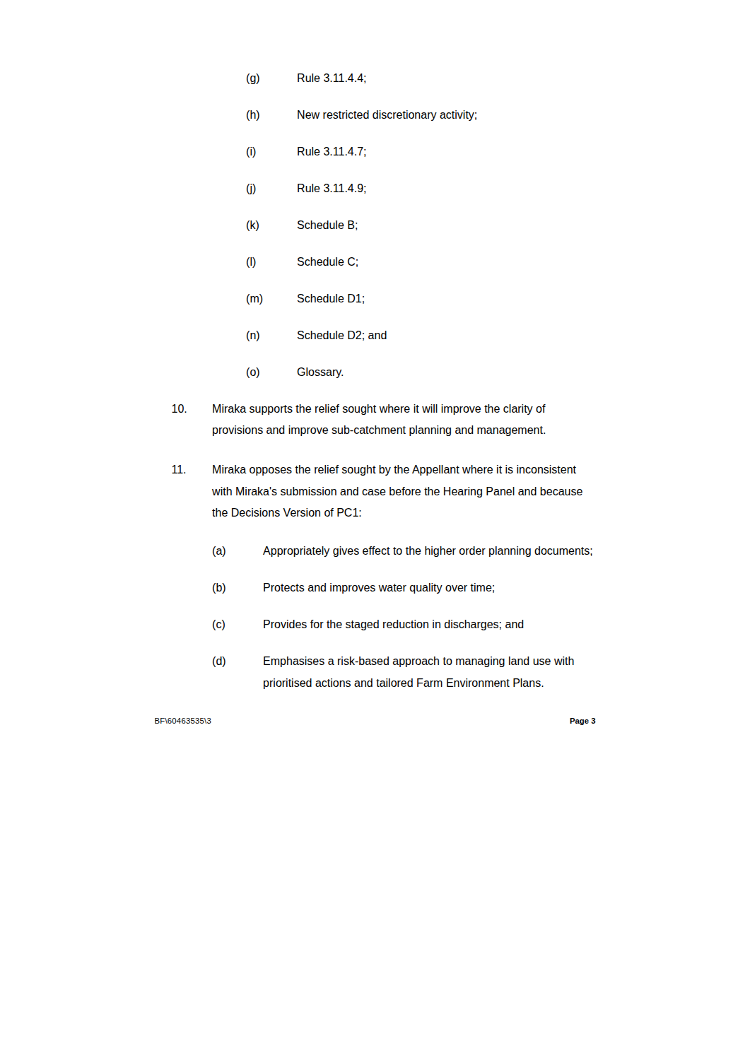(g) Rule 3.11.4.4;
(h) New restricted discretionary activity;
(i) Rule 3.11.4.7;
(j) Rule 3.11.4.9;
(k) Schedule B;
(l) Schedule C;
(m) Schedule D1;
(n) Schedule D2; and
(o) Glossary.
10. Miraka supports the relief sought where it will improve the clarity of provisions and improve sub-catchment planning and management.
11. Miraka opposes the relief sought by the Appellant where it is inconsistent with Miraka's submission and case before the Hearing Panel and because the Decisions Version of PC1:
(a) Appropriately gives effect to the higher order planning documents;
(b) Protects and improves water quality over time;
(c) Provides for the staged reduction in discharges; and
(d) Emphasises a risk-based approach to managing land use with prioritised actions and tailored Farm Environment Plans.
BF\60463535\3 Page 3